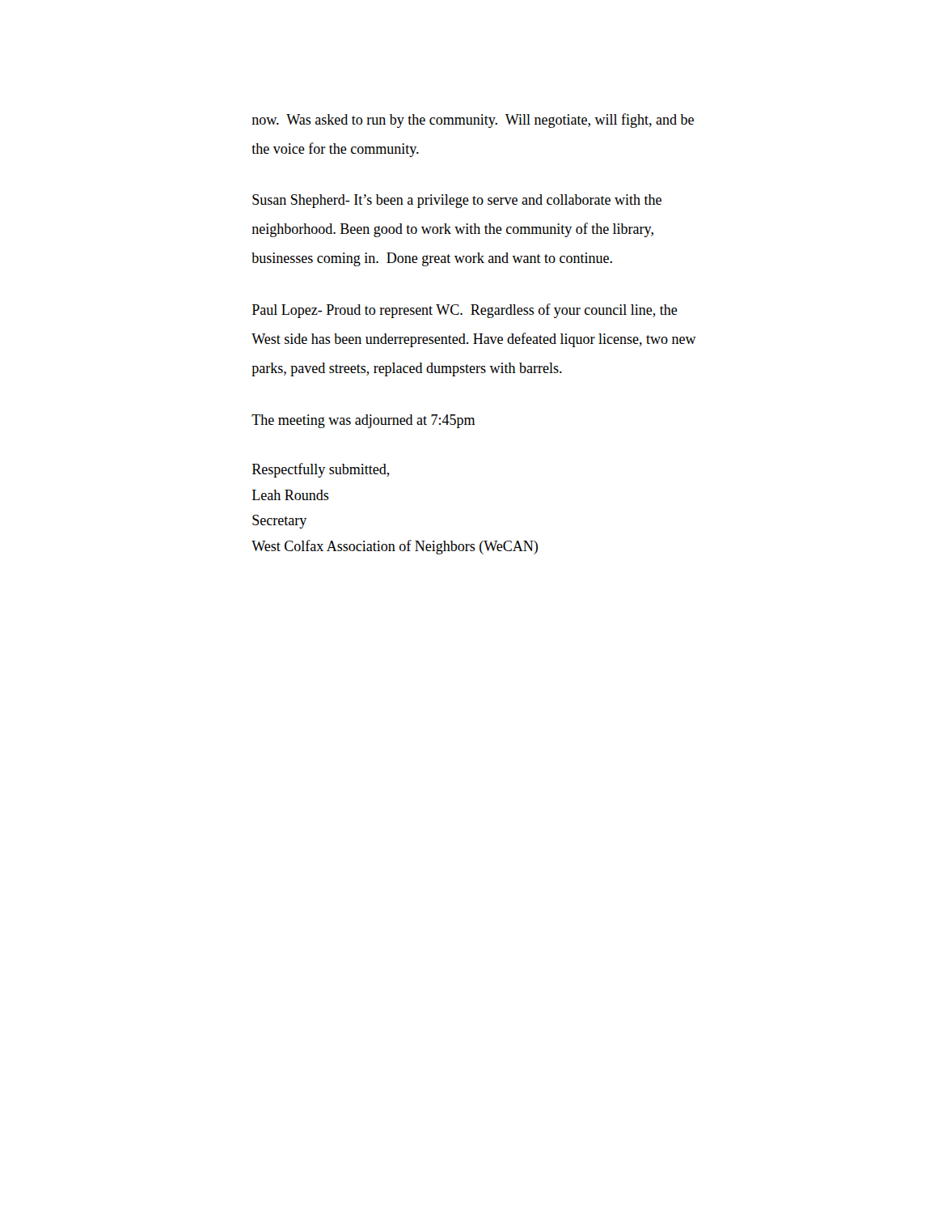now. Was asked to run by the community. Will negotiate, will fight, and be the voice for the community.
Susan Shepherd- It’s been a privilege to serve and collaborate with the neighborhood. Been good to work with the community of the library, businesses coming in. Done great work and want to continue.
Paul Lopez- Proud to represent WC. Regardless of your council line, the West side has been underrepresented. Have defeated liquor license, two new parks, paved streets, replaced dumpsters with barrels.
The meeting was adjourned at 7:45pm
Respectfully submitted,
Leah Rounds
Secretary
West Colfax Association of Neighbors (WeCAN)